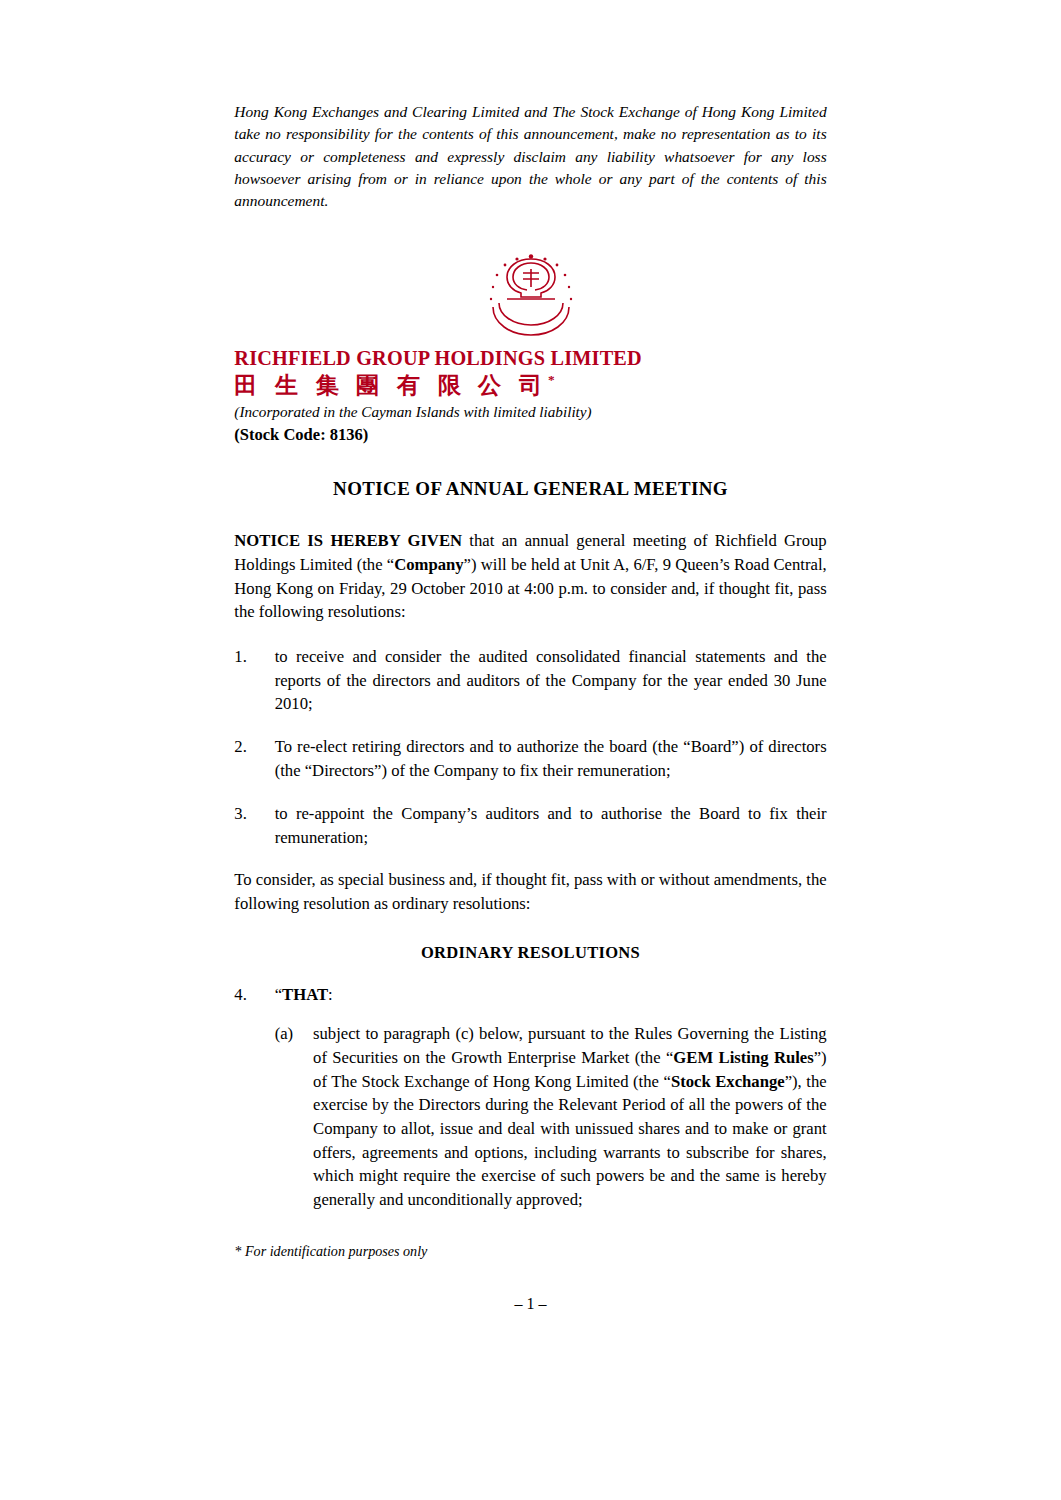Hong Kong Exchanges and Clearing Limited and The Stock Exchange of Hong Kong Limited take no responsibility for the contents of this announcement, make no representation as to its accuracy or completeness and expressly disclaim any liability whatsoever for any loss howsoever arising from or in reliance upon the whole or any part of the contents of this announcement.
RICHFIELD GROUP HOLDINGS LIMITED
田 生 集 團 有 限 公 司*
(Incorporated in the Cayman Islands with limited liability)
(Stock Code: 8136)
NOTICE OF ANNUAL GENERAL MEETING
NOTICE IS HEREBY GIVEN that an annual general meeting of Richfield Group Holdings Limited (the “Company”) will be held at Unit A, 6/F, 9 Queen’s Road Central, Hong Kong on Friday, 29 October 2010 at 4:00 p.m. to consider and, if thought fit, pass the following resolutions:
1. to receive and consider the audited consolidated financial statements and the reports of the directors and auditors of the Company for the year ended 30 June 2010;
2. To re-elect retiring directors and to authorize the board (the “Board”) of directors (the “Directors”) of the Company to fix their remuneration;
3. to re-appoint the Company’s auditors and to authorise the Board to fix their remuneration;
To consider, as special business and, if thought fit, pass with or without amendments, the following resolution as ordinary resolutions:
ORDINARY RESOLUTIONS
4.“THAT:
(a) subject to paragraph (c) below, pursuant to the Rules Governing the Listing of Securities on the Growth Enterprise Market (the “GEM Listing Rules”) of The Stock Exchange of Hong Kong Limited (the “Stock Exchange”), the exercise by the Directors during the Relevant Period of all the powers of the Company to allot, issue and deal with unissued shares and to make or grant offers, agreements and options, including warrants to subscribe for shares, which might require the exercise of such powers be and the same is hereby generally and unconditionally approved;
* For identification purposes only
– 1 –